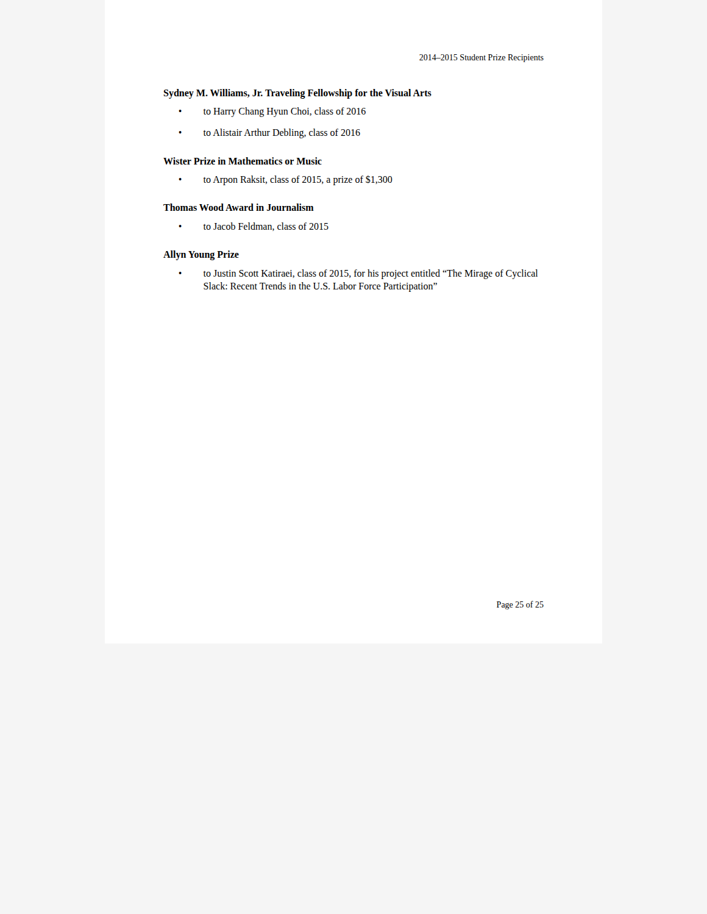2014–2015 Student Prize Recipients
Sydney M. Williams, Jr. Traveling Fellowship for the Visual Arts
to Harry Chang Hyun Choi, class of 2016
to Alistair Arthur Debling, class of 2016
Wister Prize in Mathematics or Music
to Arpon Raksit, class of 2015, a prize of $1,300
Thomas Wood Award in Journalism
to Jacob Feldman, class of 2015
Allyn Young Prize
to Justin Scott Katiraei, class of 2015, for his project entitled “The Mirage of Cyclical Slack: Recent Trends in the U.S. Labor Force Participation”
Page 25 of 25